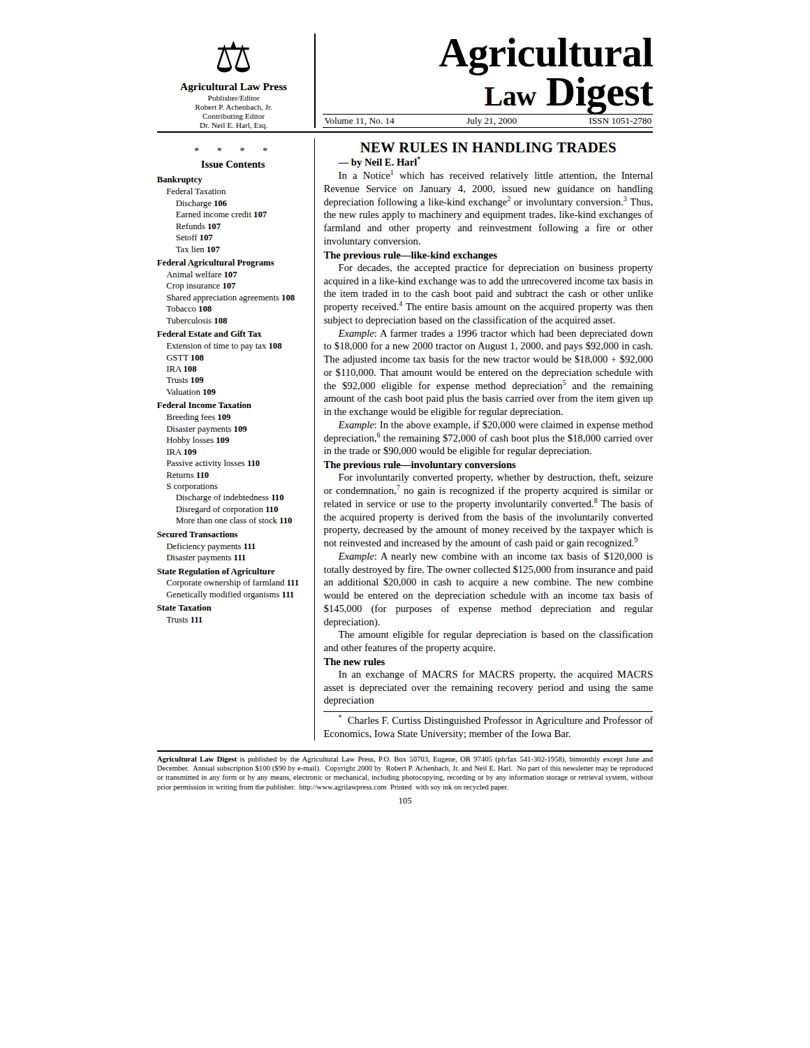⚖
Agricultural Law Press
Publisher/Editor
Robert P. Achenbach, Jr.
Contributing Editor
Dr. Neil E. Harl, Esq.
Agricultural
Law Digest
Volume 11, No. 14 July 21, 2000 ISSN 1051-2780
* * * *
Issue Contents
Bankruptcy
Federal Taxation
Discharge 106
Earned income credit 107
Refunds 107
Setoff 107
Tax lien 107
Federal Agricultural Programs
Animal welfare 107
Crop insurance 107
Shared appreciation agreements 108
Tobacco 108
Tuberculosis 108
Federal Estate and Gift Tax
Extension of time to pay tax 108
GSTT 108
IRA 108
Trusts 109
Valuation 109
Federal Income Taxation
Breeding fees 109
Disaster payments 109
Hobby losses 109
IRA 109
Passive activity losses 110
Returns 110
S corporations
Discharge of indebtedness 110
Disregard of corporation 110
More than one class of stock 110
Secured Transactions
Deficiency payments 111
Disaster payments 111
State Regulation of Agriculture
Corporate ownership of farmland 111
Genetically modified organisms 111
State Taxation
Trusts 111
NEW RULES IN HANDLING TRADES
— by Neil E. Harl*
In a Notice1 which has received relatively little attention, the Internal Revenue Service on January 4, 2000, issued new guidance on handling depreciation following a like-kind exchange2 or involuntary conversion.3 Thus, the new rules apply to machinery and equipment trades, like-kind exchanges of farmland and other property and reinvestment following a fire or other involuntary conversion.
The previous rule—like-kind exchanges
For decades, the accepted practice for depreciation on business property acquired in a like-kind exchange was to add the unrecovered income tax basis in the item traded in to the cash boot paid and subtract the cash or other unlike property received.4 The entire basis amount on the acquired property was then subject to depreciation based on the classification of the acquired asset.
Example: A farmer trades a 1996 tractor which had been depreciated down to $18,000 for a new 2000 tractor on August 1, 2000, and pays $92,000 in cash. The adjusted income tax basis for the new tractor would be $18,000 + $92,000 or $110,000. That amount would be entered on the depreciation schedule with the $92,000 eligible for expense method depreciation5 and the remaining amount of the cash boot paid plus the basis carried over from the item given up in the exchange would be eligible for regular depreciation.
Example: In the above example, if $20,000 were claimed in expense method depreciation,6 the remaining $72,000 of cash boot plus the $18,000 carried over in the trade or $90,000 would be eligible for regular depreciation.
The previous rule—involuntary conversions
For involuntarily converted property, whether by destruction, theft, seizure or condemnation,7 no gain is recognized if the property acquired is similar or related in service or use to the property involuntarily converted.8 The basis of the acquired property is derived from the basis of the involuntarily converted property, decreased by the amount of money received by the taxpayer which is not reinvested and increased by the amount of cash paid or gain recognized.9
Example: A nearly new combine with an income tax basis of $120,000 is totally destroyed by fire. The owner collected $125,000 from insurance and paid an additional $20,000 in cash to acquire a new combine. The new combine would be entered on the depreciation schedule with an income tax basis of $145,000 (for purposes of expense method depreciation and regular depreciation).
The amount eligible for regular depreciation is based on the classification and other features of the property acquire.
The new rules
In an exchange of MACRS for MACRS property, the acquired MACRS asset is depreciated over the remaining recovery period and using the same depreciation
* Charles F. Curtiss Distinguished Professor in Agriculture and Professor of Economics, Iowa State University; member of the Iowa Bar.
Agricultural Law Digest is published by the Agricultural Law Press, P.O. Box 50703, Eugene, OR 97405 (ph/fax 541-302-1958), bimonthly except June and December. Annual subscription $100 ($90 by e-mail). Copyright 2000 by Robert P. Achenbach, Jr. and Neil E. Harl. No part of this newsletter may be reproduced or transmitted in any form or by any means, electronic or mechanical, including photocopying, recording or by any information storage or retrieval system, without prior permission in writing from the publisher. http://www.agrilawpress.com Printed with soy ink on recycled paper.
105